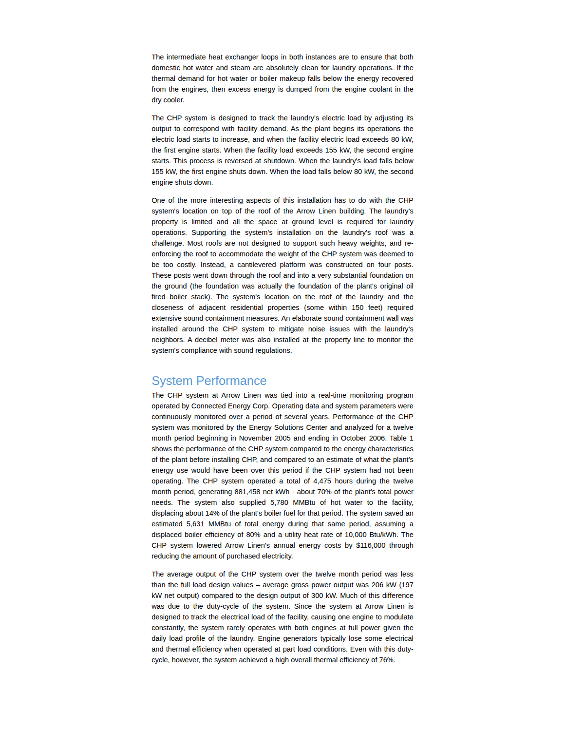The intermediate heat exchanger loops in both instances are to ensure that both domestic hot water and steam are absolutely clean for laundry operations. If the thermal demand for hot water or boiler makeup falls below the energy recovered from the engines, then excess energy is dumped from the engine coolant in the dry cooler.
The CHP system is designed to track the laundry's electric load by adjusting its output to correspond with facility demand. As the plant begins its operations the electric load starts to increase, and when the facility electric load exceeds 80 kW, the first engine starts. When the facility load exceeds 155 kW, the second engine starts. This process is reversed at shutdown. When the laundry's load falls below 155 kW, the first engine shuts down. When the load falls below 80 kW, the second engine shuts down.
One of the more interesting aspects of this installation has to do with the CHP system's location on top of the roof of the Arrow Linen building. The laundry's property is limited and all the space at ground level is required for laundry operations. Supporting the system's installation on the laundry's roof was a challenge. Most roofs are not designed to support such heavy weights, and re-enforcing the roof to accommodate the weight of the CHP system was deemed to be too costly. Instead, a cantilevered platform was constructed on four posts. These posts went down through the roof and into a very substantial foundation on the ground (the foundation was actually the foundation of the plant's original oil fired boiler stack). The system's location on the roof of the laundry and the closeness of adjacent residential properties (some within 150 feet) required extensive sound containment measures. An elaborate sound containment wall was installed around the CHP system to mitigate noise issues with the laundry's neighbors. A decibel meter was also installed at the property line to monitor the system's compliance with sound regulations.
System Performance
The CHP system at Arrow Linen was tied into a real-time monitoring program operated by Connected Energy Corp. Operating data and system parameters were continuously monitored over a period of several years. Performance of the CHP system was monitored by the Energy Solutions Center and analyzed for a twelve month period beginning in November 2005 and ending in October 2006. Table 1 shows the performance of the CHP system compared to the energy characteristics of the plant before installing CHP, and compared to an estimate of what the plant's energy use would have been over this period if the CHP system had not been operating. The CHP system operated a total of 4,475 hours during the twelve month period, generating 881,458 net kWh - about 70% of the plant's total power needs. The system also supplied 5,780 MMBtu of hot water to the facility, displacing about 14% of the plant's boiler fuel for that period. The system saved an estimated 5,631 MMBtu of total energy during that same period, assuming a displaced boiler efficiency of 80% and a utility heat rate of 10,000 Btu/kWh. The CHP system lowered Arrow Linen's annual energy costs by $116,000 through reducing the amount of purchased electricity.
The average output of the CHP system over the twelve month period was less than the full load design values – average gross power output was 206 kW (197 kW net output) compared to the design output of 300 kW. Much of this difference was due to the duty-cycle of the system. Since the system at Arrow Linen is designed to track the electrical load of the facility, causing one engine to modulate constantly, the system rarely operates with both engines at full power given the daily load profile of the laundry. Engine generators typically lose some electrical and thermal efficiency when operated at part load conditions. Even with this duty-cycle, however, the system achieved a high overall thermal efficiency of 76%.